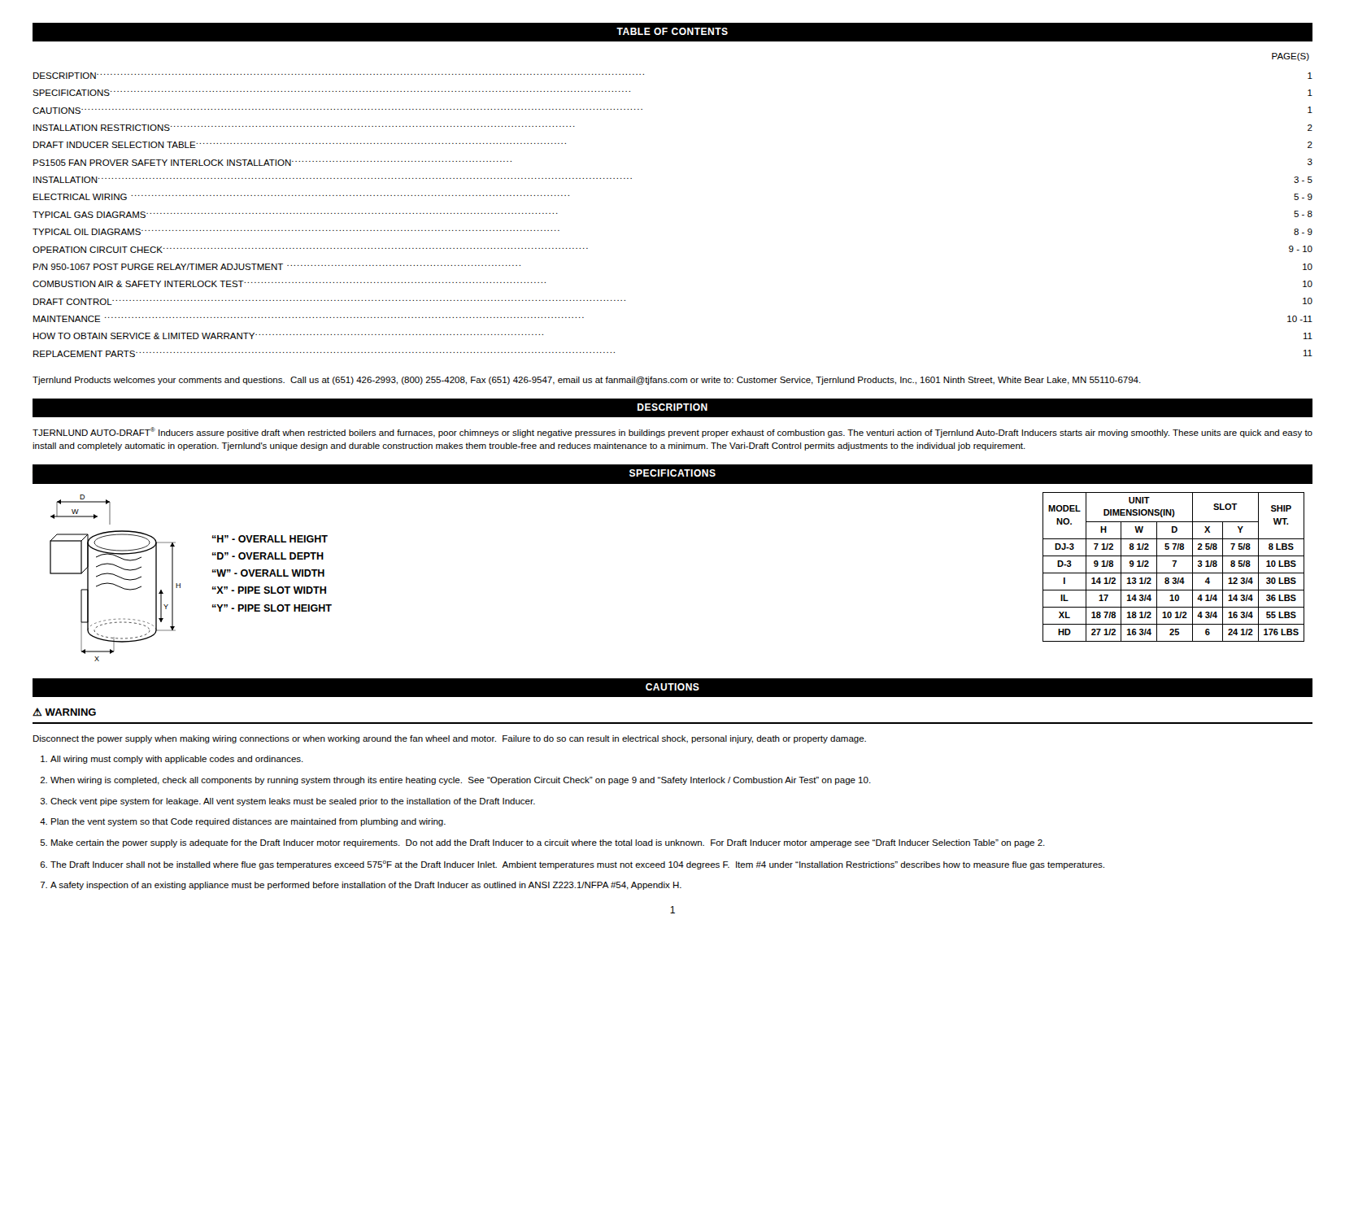TABLE OF CONTENTS
PAGE(S)
| DESCRIPTION ................................................................................................................................................................. | 1 |
| SPECIFICATIONS ......................................................................................................................................................... | 1 |
| CAUTIONS ..................................................................................................................................................................... | 1 |
| INSTALLATION RESTRICTIONS ....................................................................................................................... | 2 |
| DRAFT INDUCER SELECTION TABLE ............................................................................................................. | 2 |
| PS1505 FAN PROVER SAFETY INTERLOCK INSTALLATION ................................................................. | 3 |
| INSTALLATION ............................................................................................................................................................. | 3 - 5 |
| ELECTRICAL WIRING ................................................................................................................................. | 5 - 9 |
| TYPICAL GAS DIAGRAMS ......................................................................................................................... | 5 - 8 |
| TYPICAL OIL DIAGRAMS ........................................................................................................................... | 8 - 9 |
| OPERATION CIRCUIT CHECK ............................................................................................................................. | 9 - 10 |
| P/N 950-1067 POST PURGE RELAY/TIMER ADJUSTMENT ..................................................................... | 10 |
| COMBUSTION AIR & SAFETY INTERLOCK TEST ......................................................................................... | 10 |
| DRAFT CONTROL ....................................................................................................................................................... | 10 |
| MAINTENANCE ............................................................................................................................................. | 10 -11 |
| HOW TO OBTAIN SERVICE & LIMITED WARRANTY ..................................................................................... | 11 |
| REPLACEMENT PARTS ............................................................................................................................................. | 11 |
Tjernlund Products welcomes your comments and questions. Call us at (651) 426-2993, (800) 255-4208, Fax (651) 426-9547, email us at fanmail@tjfans.com or write to: Customer Service, Tjernlund Products, Inc., 1601 Ninth Street, White Bear Lake, MN 55110-6794.
DESCRIPTION
TJERNLUND AUTO-DRAFT® Inducers assure positive draft when restricted boilers and furnaces, poor chimneys or slight negative pressures in buildings prevent proper exhaust of combustion gas. The venturi action of Tjernlund Auto-Draft Inducers starts air moving smoothly. These units are quick and easy to install and completely automatic in operation. Tjernlund's unique design and durable construction makes them trouble-free and reduces maintenance to a minimum. The Vari-Draft Control permits adjustments to the individual job requirement.
SPECIFICATIONS
D W H Y X
“H” - OVERALL HEIGHT
“D” - OVERALL DEPTH
“W” - OVERALL WIDTH
“X” - PIPE SLOT WIDTH
“Y” - PIPE SLOT HEIGHT
| MODEL NO. | UNIT DIMENSIONS(IN) | SLOT | SHIP WT. |
| --- | --- | --- | --- |
| H | W | D | X | Y |
| DJ-3 | 7 1/2 | 8 1/2 | 5 7/8 | 2 5/8 | 7 5/8 | 8 LBS |
| D-3 | 9 1/8 | 9 1/2 | 7 | 3 1/8 | 8 5/8 | 10 LBS |
| I | 14 1/2 | 13 1/2 | 8 3/4 | 4 | 12 3/4 | 30 LBS |
| IL | 17 | 14 3/4 | 10 | 4 1/4 | 14 3/4 | 36 LBS |
| XL | 18 7/8 | 18 1/2 | 10 1/2 | 4 3/4 | 16 3/4 | 55 LBS |
| HD | 27 1/2 | 16 3/4 | 25 | 6 | 24 1/2 | 176 LBS |
CAUTIONS
⚠ WARNING
Disconnect the power supply when making wiring connections or when working around the fan wheel and motor. Failure to do so can result in electrical shock, personal injury, death or property damage.
All wiring must comply with applicable codes and ordinances.
When wiring is completed, check all components by running system through its entire heating cycle. See “Operation Circuit Check” on page 9 and “Safety Interlock / Combustion Air Test” on page 10.
Check vent pipe system for leakage. All vent system leaks must be sealed prior to the installation of the Draft Inducer.
Plan the vent system so that Code required distances are maintained from plumbing and wiring.
Make certain the power supply is adequate for the Draft Inducer motor requirements. Do not add the Draft Inducer to a circuit where the total load is unknown. For Draft Inducer motor amperage see “Draft Inducer Selection Table” on page 2.
The Draft Inducer shall not be installed where flue gas temperatures exceed 575oF at the Draft Inducer Inlet. Ambient temperatures must not exceed 104 degrees F. Item #4 under “Installation Restrictions” describes how to measure flue gas temperatures.
A safety inspection of an existing appliance must be performed before installation of the Draft Inducer as outlined in ANSI Z223.1/NFPA #54, Appendix H.
1